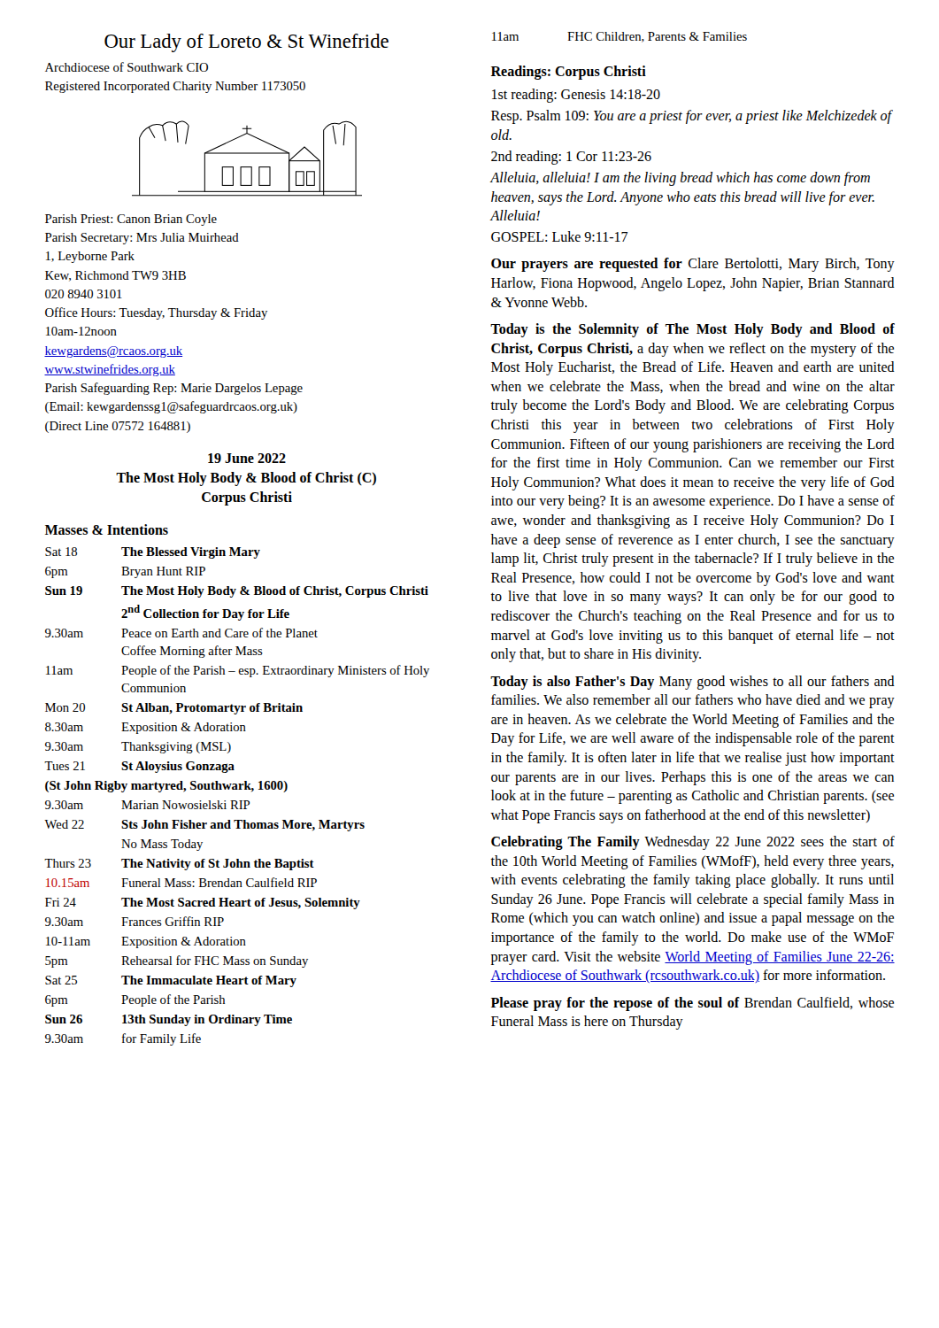Our Lady of Loreto & St Winefride
Archdiocese of Southwark CIO
Registered Incorporated Charity Number 1173050
Parish Priest: Canon Brian Coyle
Parish Secretary: Mrs Julia Muirhead
1, Leyborne Park
Kew, Richmond TW9 3HB
020 8940 3101
Office Hours: Tuesday, Thursday & Friday
10am-12noon
kewgardens@rcaos.org.uk
www.stwinefrides.org.uk
Parish Safeguarding Rep: Marie Dargelos Lepage
(Email: kewgardenssg1@safeguardrcaos.org.uk)
(Direct Line 07572 164881)
19 June 2022
The Most Holy Body & Blood of Christ (C)
Corpus Christi
Masses & Intentions
| Sat 18 | The Blessed Virgin Mary |
| 6pm | Bryan Hunt RIP |
| Sun 19 | The Most Holy Body & Blood of Christ, Corpus Christi |
| | 2 nd Collection for Day for Life |
| 9.30am | Peace on Earth and Care of the Planet Coffee Morning after Mass |
| 11am | People of the Parish – esp. Extraordinary Ministers of Holy Communion |
| Mon 20 | St Alban, Protomartyr of Britain |
| 8.30am | Exposition & Adoration |
| 9.30am | Thanksgiving (MSL) |
| Tues 21 | St Aloysius Gonzaga |
| (St John Rigby martyred, Southwark, 1600) |
| 9.30am | Marian Nowosielski RIP |
| Wed 22 | Sts John Fisher and Thomas More, Martyrs |
| | No Mass Today |
| Thurs 23 | The Nativity of St John the Baptist |
| 10.15am | Funeral Mass: Brendan Caulfield RIP |
| Fri 24 | The Most Sacred Heart of Jesus, Solemnity |
| 9.30am | Frances Griffin RIP |
| 10-11am | Exposition & Adoration |
| 5pm | Rehearsal for FHC Mass on Sunday |
| Sat 25 | The Immaculate Heart of Mary |
| 6pm | People of the Parish |
| Sun 26 | 13th Sunday in Ordinary Time |
| 9.30am | for Family Life |
| 11am | FHC Children, Parents & Families |
Readings: Corpus Christi
1st reading: Genesis 14:18-20
Resp. Psalm 109: You are a priest for ever, a priest like Melchizedek of old.
2nd reading: 1 Cor 11:23-26
Alleluia, alleluia! I am the living bread which has come down from heaven, says the Lord. Anyone who eats this bread will live for ever. Alleluia!
GOSPEL: Luke 9:11-17
Our prayers are requested for Clare Bertolotti, Mary Birch, Tony Harlow, Fiona Hopwood, Angelo Lopez, John Napier, Brian Stannard & Yvonne Webb.
Today is the Solemnity of The Most Holy Body and Blood of Christ, Corpus Christi, a day when we reflect on the mystery of the Most Holy Eucharist, the Bread of Life. Heaven and earth are united when we celebrate the Mass, when the bread and wine on the altar truly become the Lord's Body and Blood. We are celebrating Corpus Christi this year in between two celebrations of First Holy Communion. Fifteen of our young parishioners are receiving the Lord for the first time in Holy Communion. Can we remember our First Holy Communion? What does it mean to receive the very life of God into our very being? It is an awesome experience. Do I have a sense of awe, wonder and thanksgiving as I receive Holy Communion? Do I have a deep sense of reverence as I enter church, I see the sanctuary lamp lit, Christ truly present in the tabernacle? If I truly believe in the Real Presence, how could I not be overcome by God's love and want to live that love in so many ways? It can only be for our good to rediscover the Church's teaching on the Real Presence and for us to marvel at God's love inviting us to this banquet of eternal life – not only that, but to share in His divinity.
Today is also Father's Day Many good wishes to all our fathers and families. We also remember all our fathers who have died and we pray are in heaven. As we celebrate the World Meeting of Families and the Day for Life, we are well aware of the indispensable role of the parent in the family. It is often later in life that we realise just how important our parents are in our lives. Perhaps this is one of the areas we can look at in the future – parenting as Catholic and Christian parents. (see what Pope Francis says on fatherhood at the end of this newsletter)
Celebrating The Family Wednesday 22 June 2022 sees the start of the 10th World Meeting of Families (WMofF), held every three years, with events celebrating the family taking place globally. It runs until Sunday 26 June. Pope Francis will celebrate a special family Mass in Rome (which you can watch online) and issue a papal message on the importance of the family to the world. Do make use of the WMoF prayer card. Visit the website World Meeting of Families June 22-26: Archdiocese of Southwark (rcsouthwark.co.uk) for more information.
Please pray for the repose of the soul of Brendan Caulfield, whose Funeral Mass is here on Thursday